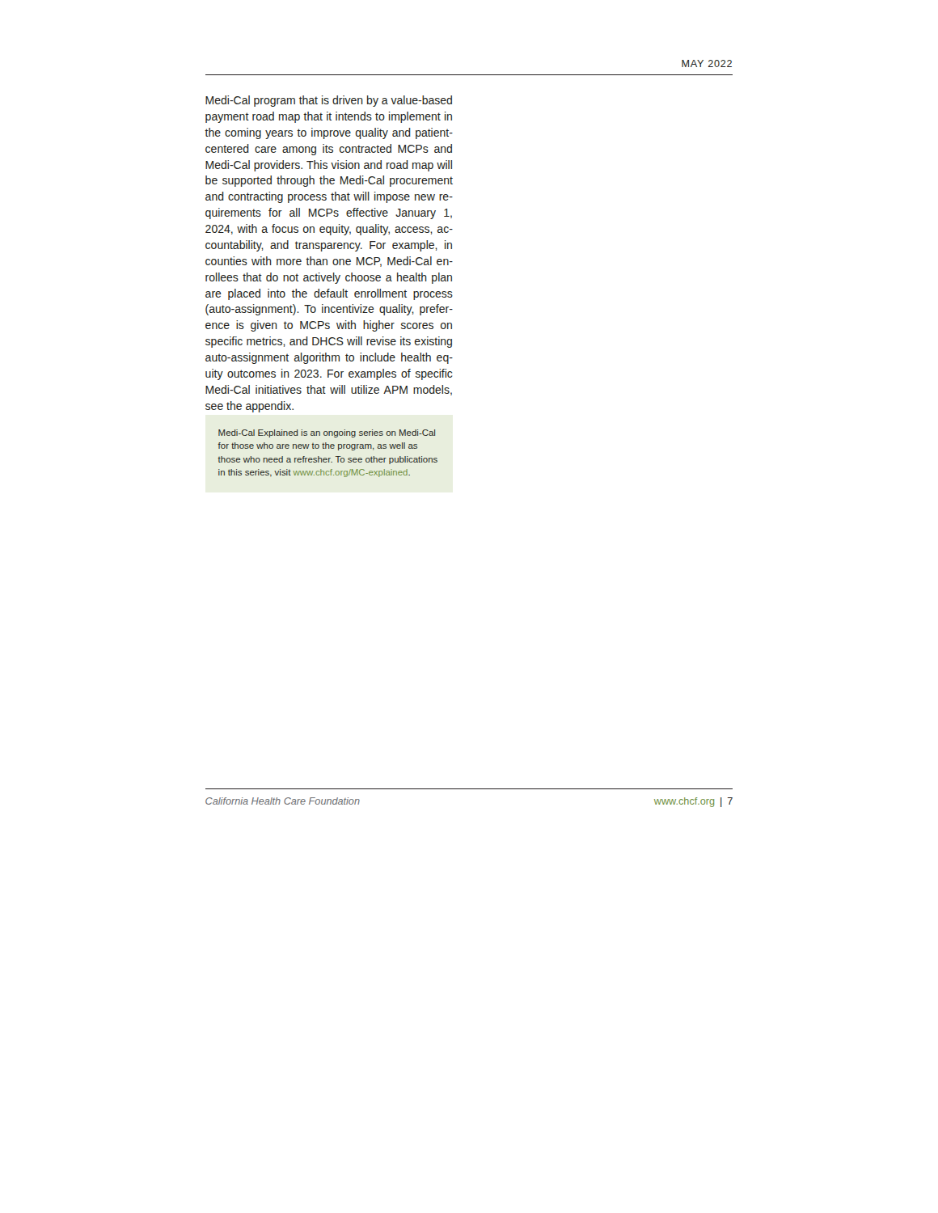MAY 2022
Medi-Cal program that is driven by a value-based payment road map that it intends to implement in the coming years to improve quality and patient-centered care among its contracted MCPs and Medi-Cal providers. This vision and road map will be supported through the Medi-Cal procurement and contracting process that will impose new requirements for all MCPs effective January 1, 2024, with a focus on equity, quality, access, accountability, and transparency. For example, in counties with more than one MCP, Medi-Cal enrollees that do not actively choose a health plan are placed into the default enrollment process (auto-assignment). To incentivize quality, preference is given to MCPs with higher scores on specific metrics, and DHCS will revise its existing auto-assignment algorithm to include health equity outcomes in 2023. For examples of specific Medi-Cal initiatives that will utilize APM models, see the appendix.
Medi-Cal Explained is an ongoing series on Medi-Cal for those who are new to the program, as well as those who need a refresher. To see other publications in this series, visit www.chcf.org/MC-explained.
California Health Care Foundation
www.chcf.org|7